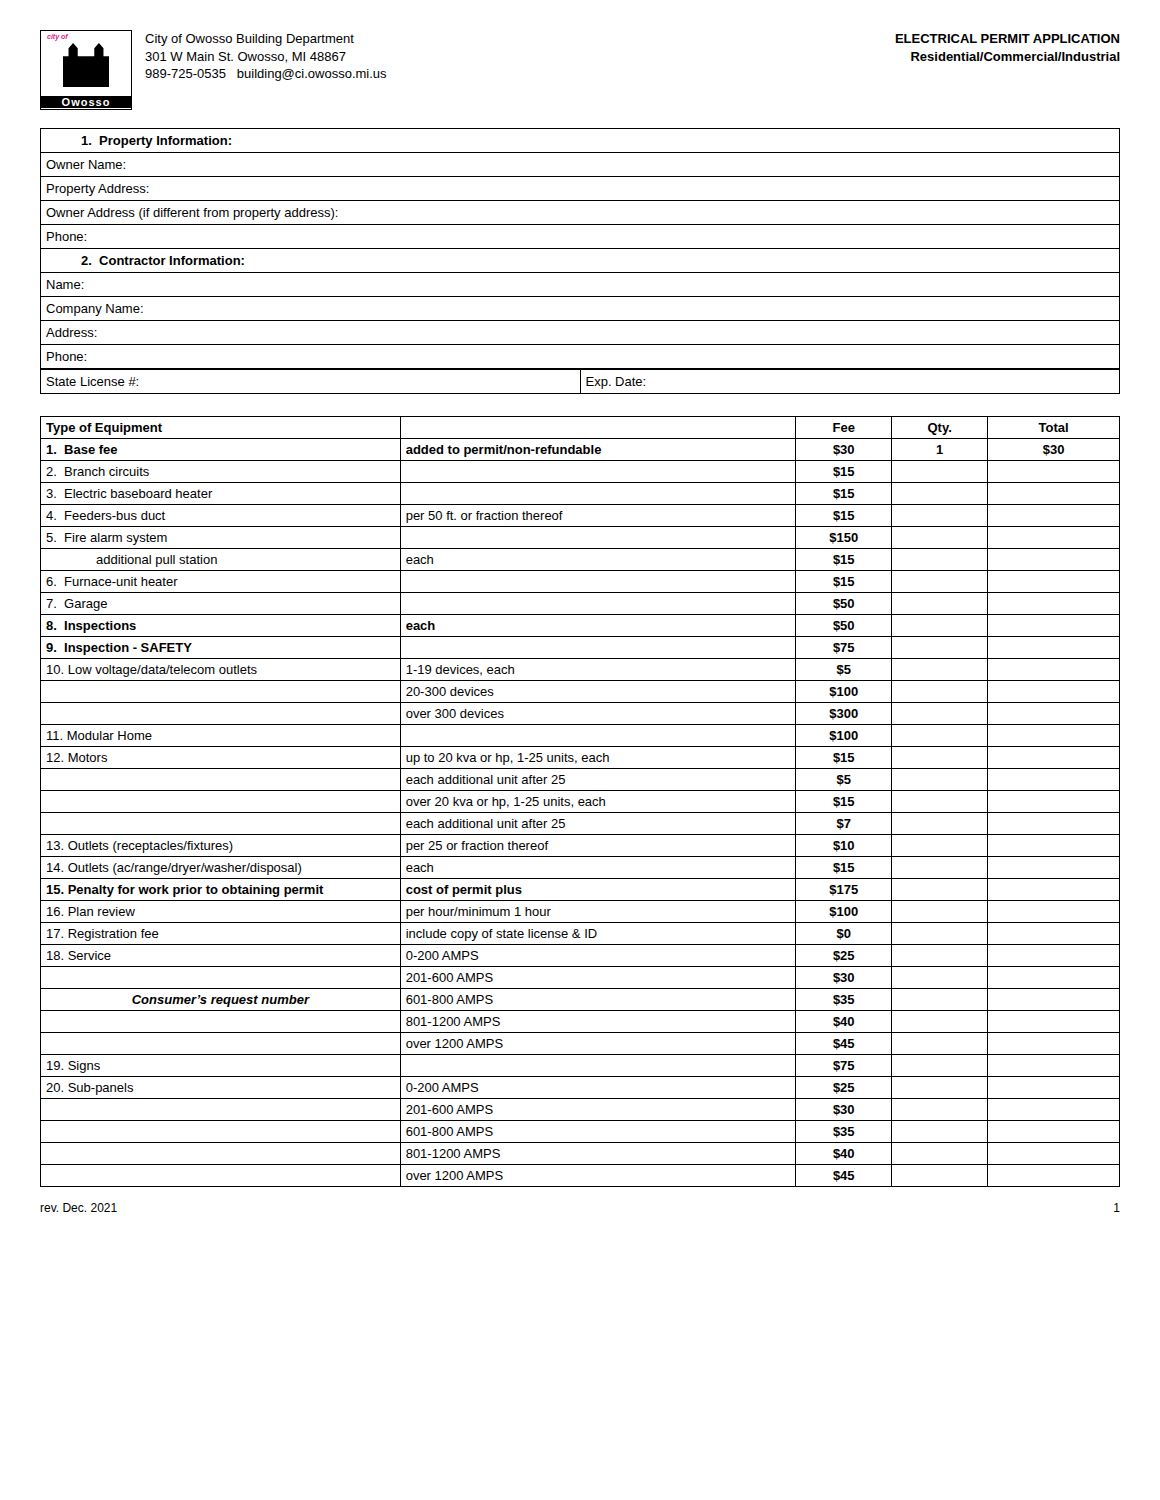city of
Owosso
City of Owosso Building Department
301 W Main St. Owosso, MI 48867
989-725-0535 building@ci.owosso.mi.us
ELECTRICAL PERMIT APPLICATION
Residential/Commercial/Industrial
| 1. Property Information: |
| Owner Name: |
| Property Address: |
| Owner Address (if different from property address): |
| Phone: |
| 2. Contractor Information: |
| Name: |
| Company Name: |
| Address: |
| Phone: |
| State License #: | Exp. Date: |
| Type of Equipment | | Fee | Qty. | Total |
| --- | --- | --- | --- | --- |
| 1. Base fee | added to permit/non-refundable | $30 | 1 | $30 |
| 2. Branch circuits | | $15 | | |
| 3. Electric baseboard heater | | $15 | | |
| 4. Feeders-bus duct | per 50 ft. or fraction thereof | $15 | | |
| 5. Fire alarm system | | $150 | | |
| additional pull station | each | $15 | | |
| 6. Furnace-unit heater | | $15 | | |
| 7. Garage | | $50 | | |
| 8. Inspections | each | $50 | | |
| 9. Inspection - SAFETY | | $75 | | |
| 10. Low voltage/data/telecom outlets | 1-19 devices, each | $5 | | |
| | 20-300 devices | $100 | | |
| | over 300 devices | $300 | | |
| 11. Modular Home | | $100 | | |
| 12. Motors | up to 20 kva or hp, 1-25 units, each | $15 | | |
| | each additional unit after 25 | $5 | | |
| | over 20 kva or hp, 1-25 units, each | $15 | | |
| | each additional unit after 25 | $7 | | |
| 13. Outlets (receptacles/fixtures) | per 25 or fraction thereof | $10 | | |
| 14. Outlets (ac/range/dryer/washer/disposal) | each | $15 | | |
| 15. Penalty for work prior to obtaining permit | cost of permit plus | $175 | | |
| 16. Plan review | per hour/minimum 1 hour | $100 | | |
| 17. Registration fee | include copy of state license & ID | $0 | | |
| 18. Service | 0-200 AMPS | $25 | | |
| | 201-600 AMPS | $30 | | |
| Consumer’s request number | 601-800 AMPS | $35 | | |
| | 801-1200 AMPS | $40 | | |
| | over 1200 AMPS | $45 | | |
| 19. Signs | | $75 | | |
| 20. Sub-panels | 0-200 AMPS | $25 | | |
| | 201-600 AMPS | $30 | | |
| | 601-800 AMPS | $35 | | |
| | 801-1200 AMPS | $40 | | |
| | over 1200 AMPS | $45 | | |
rev. Dec. 2021 1